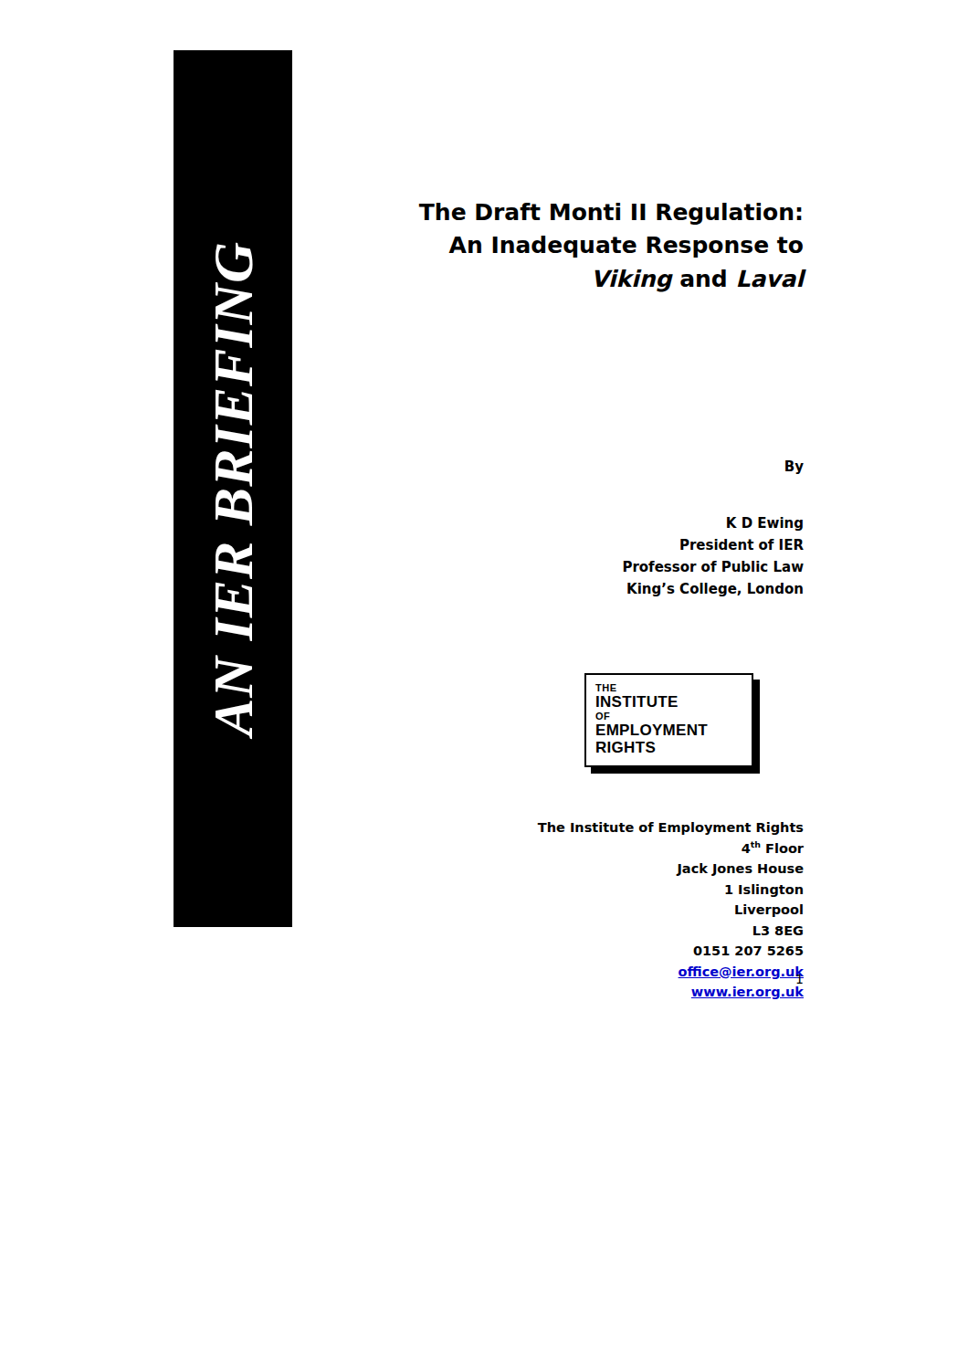AN IER BRIEFING
The Draft Monti II Regulation:
An Inadequate Response to
Viking and Laval
By
K D Ewing
President of IER
Professor of Public Law
King’s College, London
THE
INSTITUTE
OF
EMPLOYMENT
RIGHTS
The Institute of Employment Rights
4th Floor
Jack Jones House
1 Islington
Liverpool
L3 8EG
0151 207 5265
office@ier.org.uk
www.ier.org.uk
1